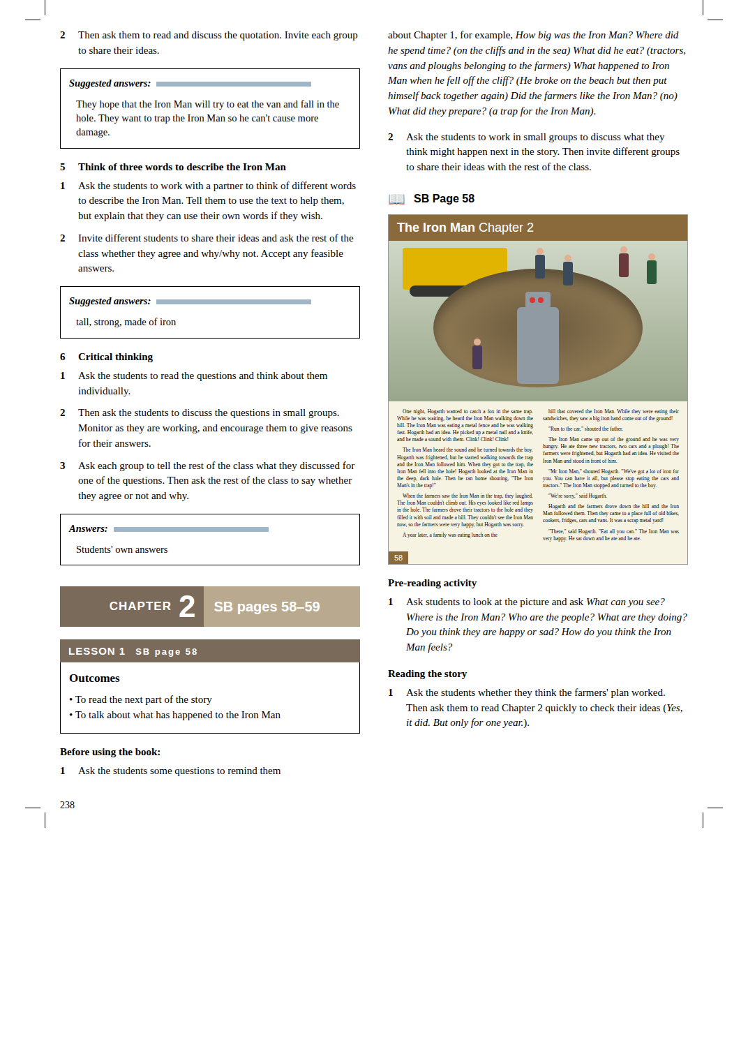2
Then ask them to read and discuss the quotation. Invite each group to share their ideas.
Suggested answers:
They hope that the Iron Man will try to eat the van and fall in the hole. They want to trap the Iron Man so he can't cause more damage.
5 Think of three words to describe the Iron Man
1
Ask the students to work with a partner to think of different words to describe the Iron Man. Tell them to use the text to help them, but explain that they can use their own words if they wish.
2
Invite different students to share their ideas and ask the rest of the class whether they agree and why/why not. Accept any feasible answers.
Suggested answers:
tall, strong, made of iron
6 Critical thinking
1
Ask the students to read the questions and think about them individually.
2
Then ask the students to discuss the questions in small groups. Monitor as they are working, and encourage them to give reasons for their answers.
3
Ask each group to tell the rest of the class what they discussed for one of the questions. Then ask the rest of the class to say whether they agree or not and why.
Answers:
Students' own answers
CHAPTER 2
SB pages 58–59
LESSON 1 SB page 58
Outcomes
To read the next part of the story
To talk about what has happened to the Iron Man
Before using the book:
1
Ask the students some questions to remind them
238
about Chapter 1, for example, How big was the Iron Man? Where did he spend time? (on the cliffs and in the sea) What did he eat? (tractors, vans and ploughs belonging to the farmers) What happened to Iron Man when he fell off the cliff? (He broke on the beach but then put himself back together again) Did the farmers like the Iron Man? (no) What did they prepare? (a trap for the Iron Man).
2
Ask the students to work in small groups to discuss what they think might happen next in the story. Then invite different groups to share their ideas with the rest of the class.
📖SB Page 58
The Iron Man Chapter 2
One night, Hogarth wanted to catch a fox in the same trap. While he was waiting, he heard the Iron Man walking down the hill. The Iron Man was eating a metal fence and he was walking fast. Hogarth had an idea. He picked up a metal nail and a knife, and he made a sound with them. Clink! Clink! Clink!
The Iron Man heard the sound and he turned towards the boy. Hogarth was frightened, but he started walking towards the trap and the Iron Man followed him. When they got to the trap, the Iron Man fell into the hole! Hogarth looked at the Iron Man in the deep, dark hole. Then he ran home shouting, "The Iron Man's in the trap!"
When the farmers saw the Iron Man in the trap, they laughed. The Iron Man couldn't climb out. His eyes looked like red lamps in the hole. The farmers drove their tractors to the hole and they filled it with soil and made a hill. They couldn't see the Iron Man now, so the farmers were very happy, but Hogarth was sorry.
A year later, a family was eating lunch on the
hill that covered the Iron Man. While they were eating their sandwiches, they saw a big iron hand come out of the ground!
"Run to the car," shouted the father.
The Iron Man came up out of the ground and he was very hungry. He ate three new tractors, two cars and a plough! The farmers were frightened, but Hogarth had an idea. He visited the Iron Man and stood in front of him.
"Mr Iron Man," shouted Hogarth. "We've got a lot of iron for you. You can have it all, but please stop eating the cars and tractors." The Iron Man stopped and turned to the boy.
"We're sorry," said Hogarth.
Hogarth and the farmers drove down the hill and the Iron Man followed them. Then they came to a place full of old bikes, cookers, fridges, cars and vans. It was a scrap metal yard!
"There," said Hogarth. "Eat all you can." The Iron Man was very happy. He sat down and he ate and he ate.
58
Pre-reading activity
1
Ask students to look at the picture and ask What can you see? Where is the Iron Man? Who are the people? What are they doing? Do you think they are happy or sad? How do you think the Iron Man feels?
Reading the story
1
Ask the students whether they think the farmers' plan worked. Then ask them to read Chapter 2 quickly to check their ideas (Yes, it did. But only for one year.).